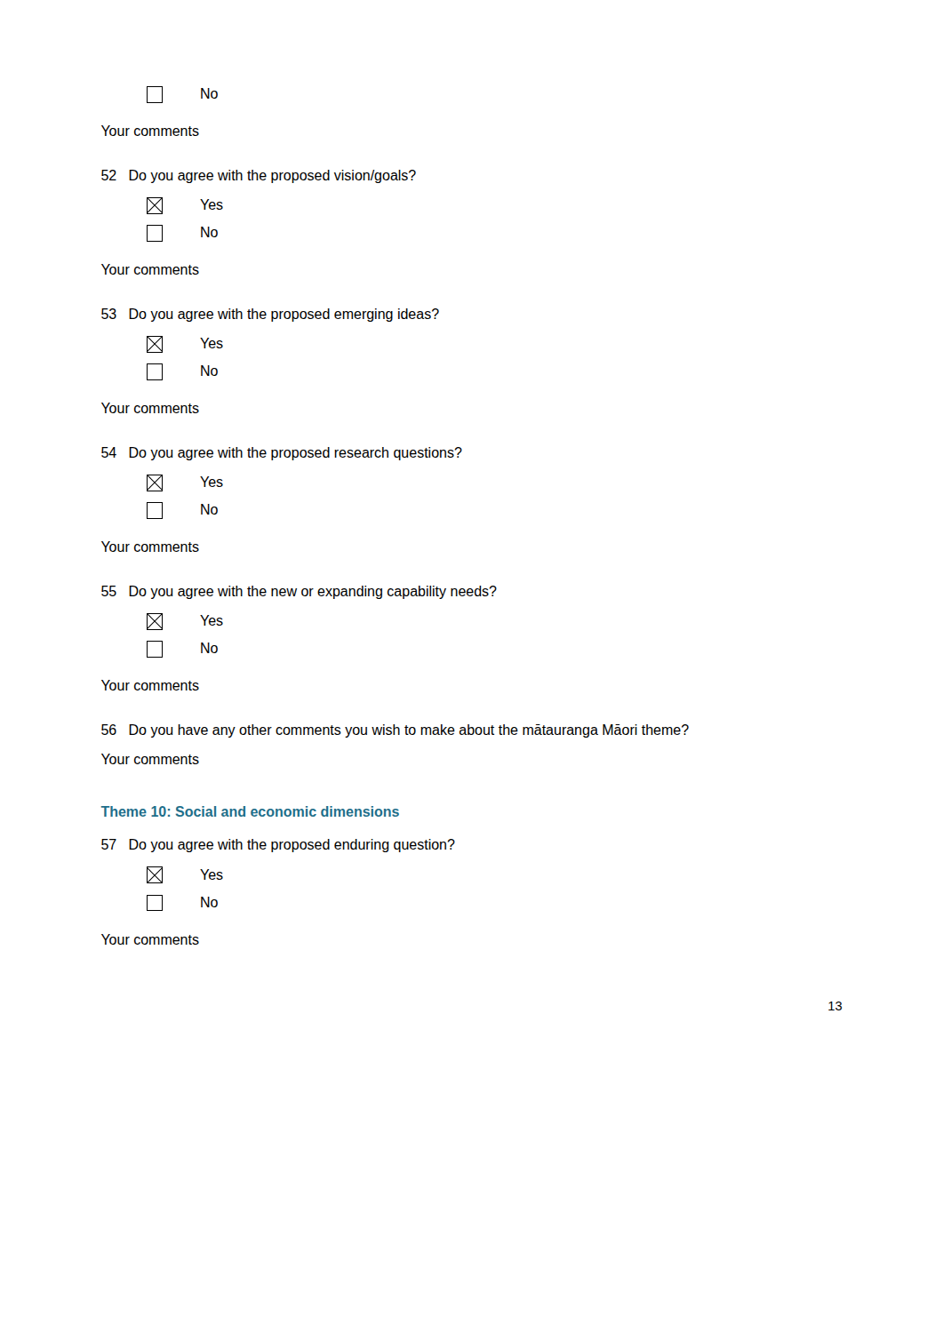No
Your comments
52 Do you agree with the proposed vision/goals?
Yes
No
Your comments
53 Do you agree with the proposed emerging ideas?
Yes
No
Your comments
54 Do you agree with the proposed research questions?
Yes
No
Your comments
55 Do you agree with the new or expanding capability needs?
Yes
No
Your comments
56 Do you have any other comments you wish to make about the mātauranga Māori theme?
Your comments
Theme 10: Social and economic dimensions
57 Do you agree with the proposed enduring question?
Yes
No
Your comments
13